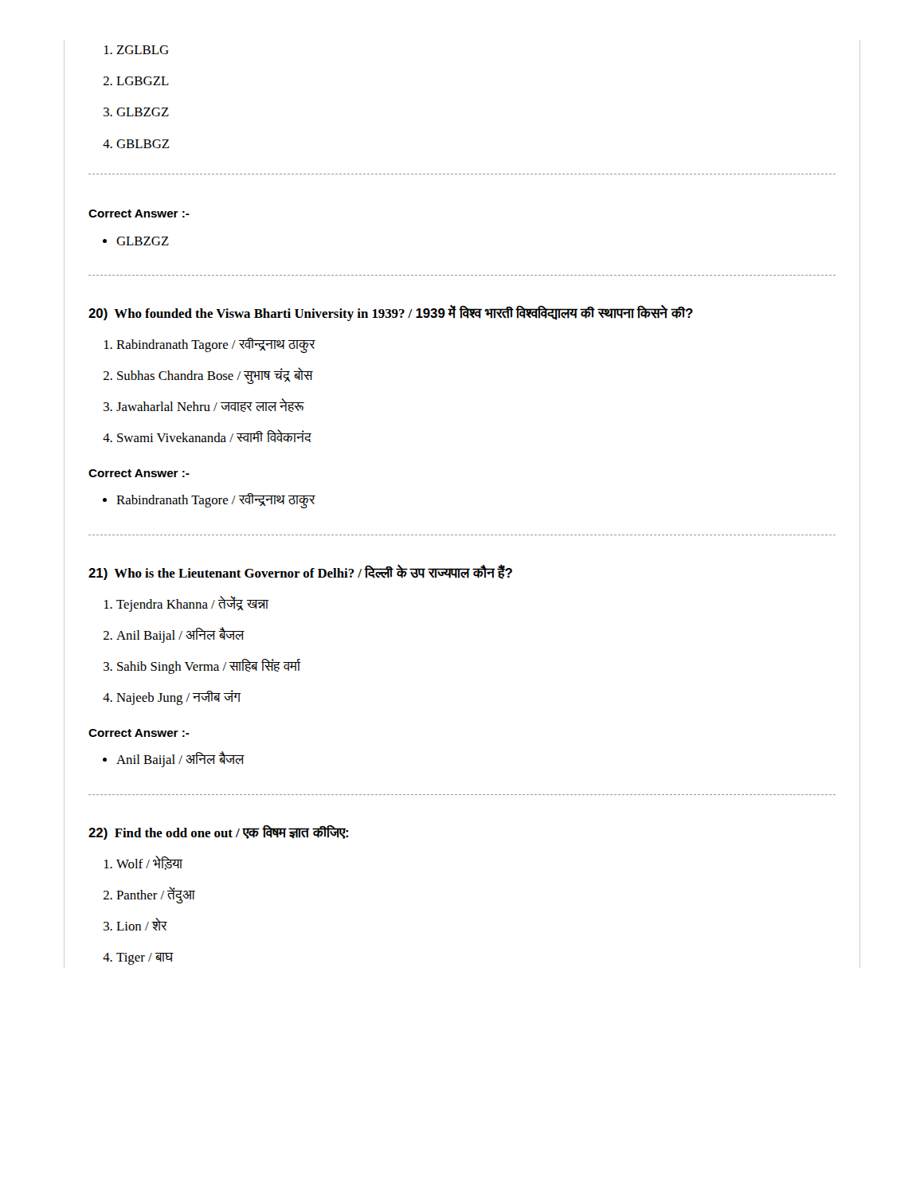ZGLBLG
LGBGZL
GLBZGZ
GBLBGZ
Correct Answer :-
GLBZGZ
20) Who founded the Viswa Bharti University in 1939? / 1939 में विश्व भारती विश्वविद्यालय की स्थापना किसने की?
Rabindranath Tagore / रवीन्द्रनाथ ठाकुर
Subhas Chandra Bose / सुभाष चंद्र बोस
Jawaharlal Nehru / जवाहर लाल नेहरू
Swami Vivekananda / स्वामी विवेकानंद
Correct Answer :-
Rabindranath Tagore / रवीन्द्रनाथ ठाकुर
21) Who is the Lieutenant Governor of Delhi? / दिल्ली के उप राज्यपाल कौन हैं?
Tejendra Khanna / तेजेंद्र खन्ना
Anil Baijal / अनिल बैजल
Sahib Singh Verma / साहिब सिंह वर्मा
Najeeb Jung / नजीब जंग
Correct Answer :-
Anil Baijal / अनिल बैजल
22) Find the odd one out / एक विषम ज्ञात कीजिए:
Wolf / भेड़िया
Panther / तेंदुआ
Lion / शेर
Tiger / बाघ